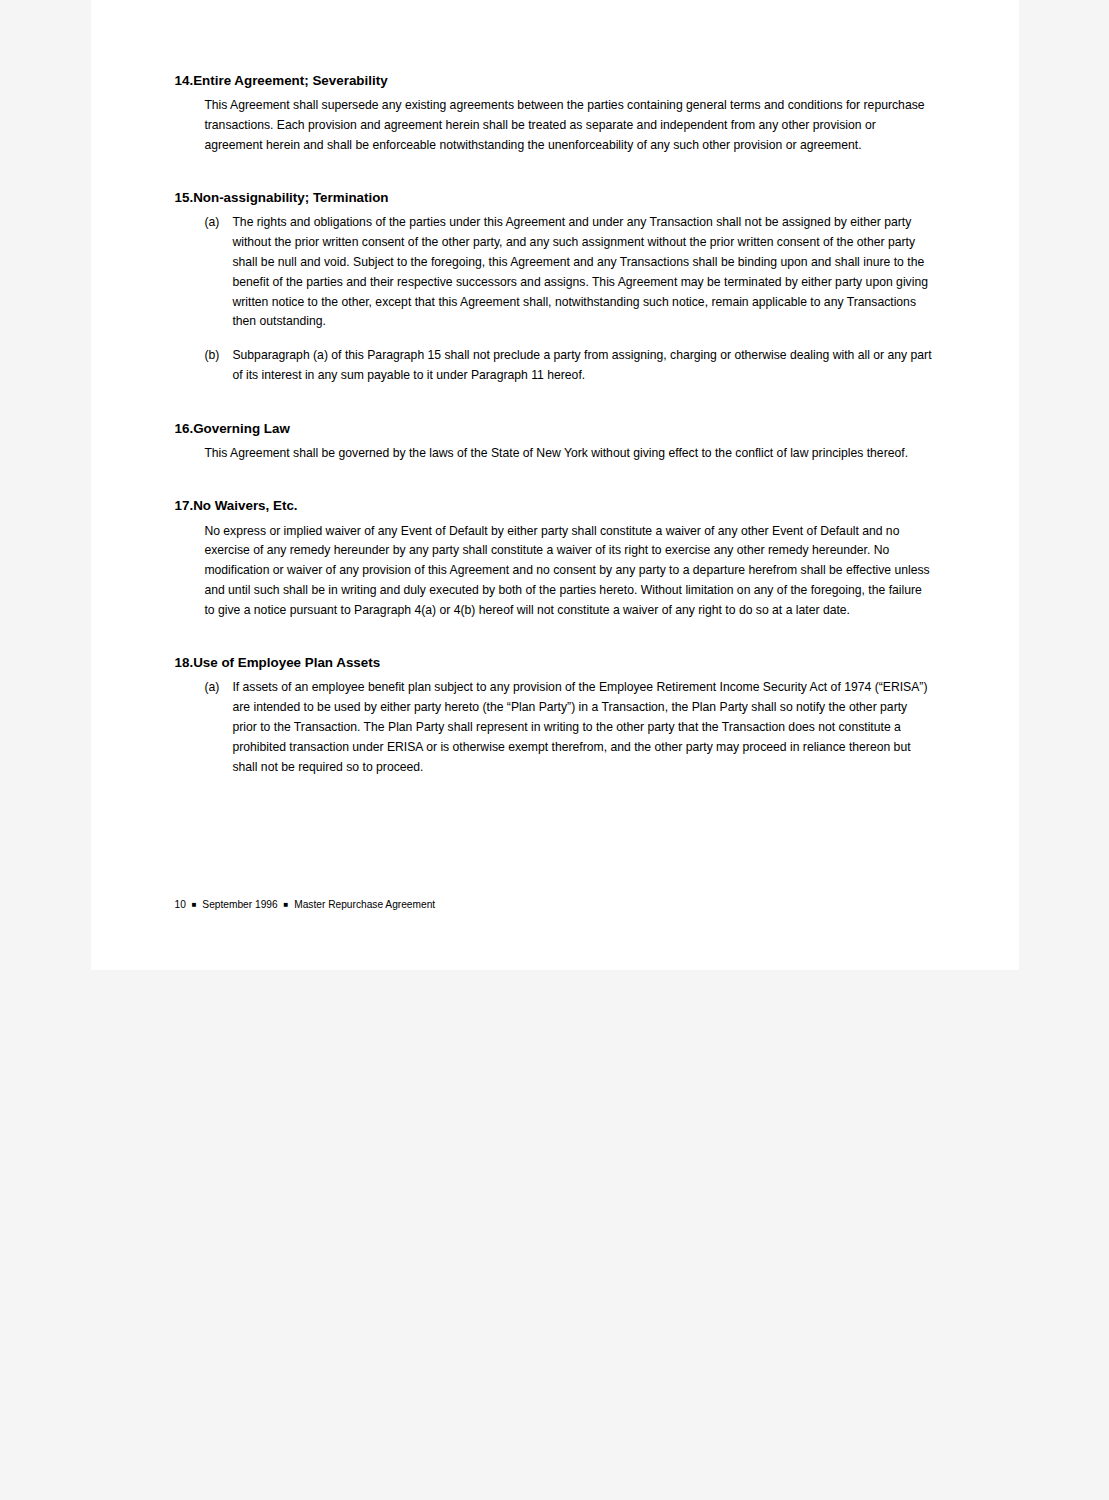14. Entire Agreement; Severability
This Agreement shall supersede any existing agreements between the parties containing general terms and conditions for repurchase transactions. Each provision and agreement herein shall be treated as separate and independent from any other provision or agreement herein and shall be enforceable notwithstanding the unenforceability of any such other provision or agreement.
15. Non-assignability; Termination
(a) The rights and obligations of the parties under this Agreement and under any Transaction shall not be assigned by either party without the prior written consent of the other party, and any such assignment without the prior written consent of the other party shall be null and void. Subject to the foregoing, this Agreement and any Transactions shall be binding upon and shall inure to the benefit of the parties and their respective successors and assigns. This Agreement may be terminated by either party upon giving written notice to the other, except that this Agreement shall, notwithstanding such notice, remain applicable to any Transactions then outstanding.
(b) Subparagraph (a) of this Paragraph 15 shall not preclude a party from assigning, charging or otherwise dealing with all or any part of its interest in any sum payable to it under Paragraph 11 hereof.
16. Governing Law
This Agreement shall be governed by the laws of the State of New York without giving effect to the conflict of law principles thereof.
17. No Waivers, Etc.
No express or implied waiver of any Event of Default by either party shall constitute a waiver of any other Event of Default and no exercise of any remedy hereunder by any party shall constitute a waiver of its right to exercise any other remedy hereunder. No modification or waiver of any provision of this Agreement and no consent by any party to a departure herefrom shall be effective unless and until such shall be in writing and duly executed by both of the parties hereto. Without limitation on any of the foregoing, the failure to give a notice pursuant to Paragraph 4(a) or 4(b) hereof will not constitute a waiver of any right to do so at a later date.
18. Use of Employee Plan Assets
(a) If assets of an employee benefit plan subject to any provision of the Employee Retirement Income Security Act of 1974 (“ERISA”) are intended to be used by either party hereto (the “Plan Party”) in a Transaction, the Plan Party shall so notify the other party prior to the Transaction. The Plan Party shall represent in writing to the other party that the Transaction does not constitute a prohibited transaction under ERISA or is otherwise exempt therefrom, and the other party may proceed in reliance thereon but shall not be required so to proceed.
10 ■ September 1996 ■ Master Repurchase Agreement